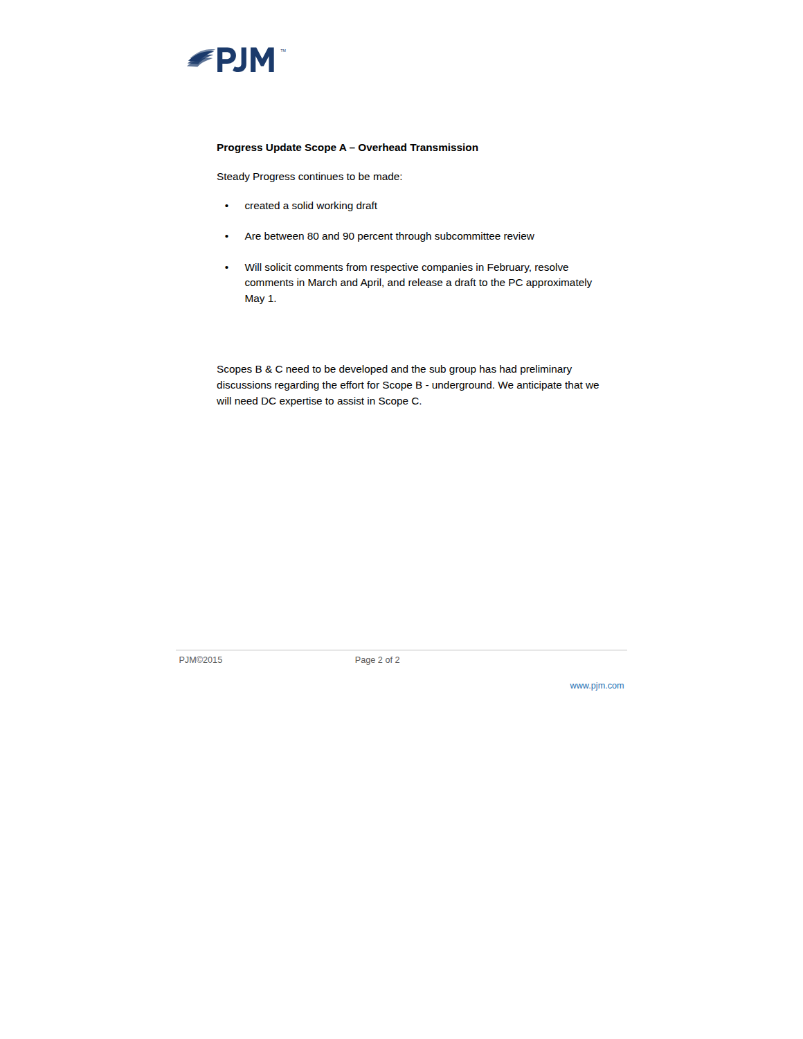TM
Progress Update Scope A – Overhead Transmission
Steady Progress continues to be made:
created a solid working draft
Are between 80 and 90 percent through subcommittee review
Will solicit comments from respective companies in February, resolve comments in March and April, and release a draft to the PC approximately May 1.
Scopes B & C need to be developed and the sub group has had preliminary discussions regarding the effort for Scope B - underground. We anticipate that we will need DC expertise to assist in Scope C.
PJM©2015
Page 2 of 2
www.pjm.com